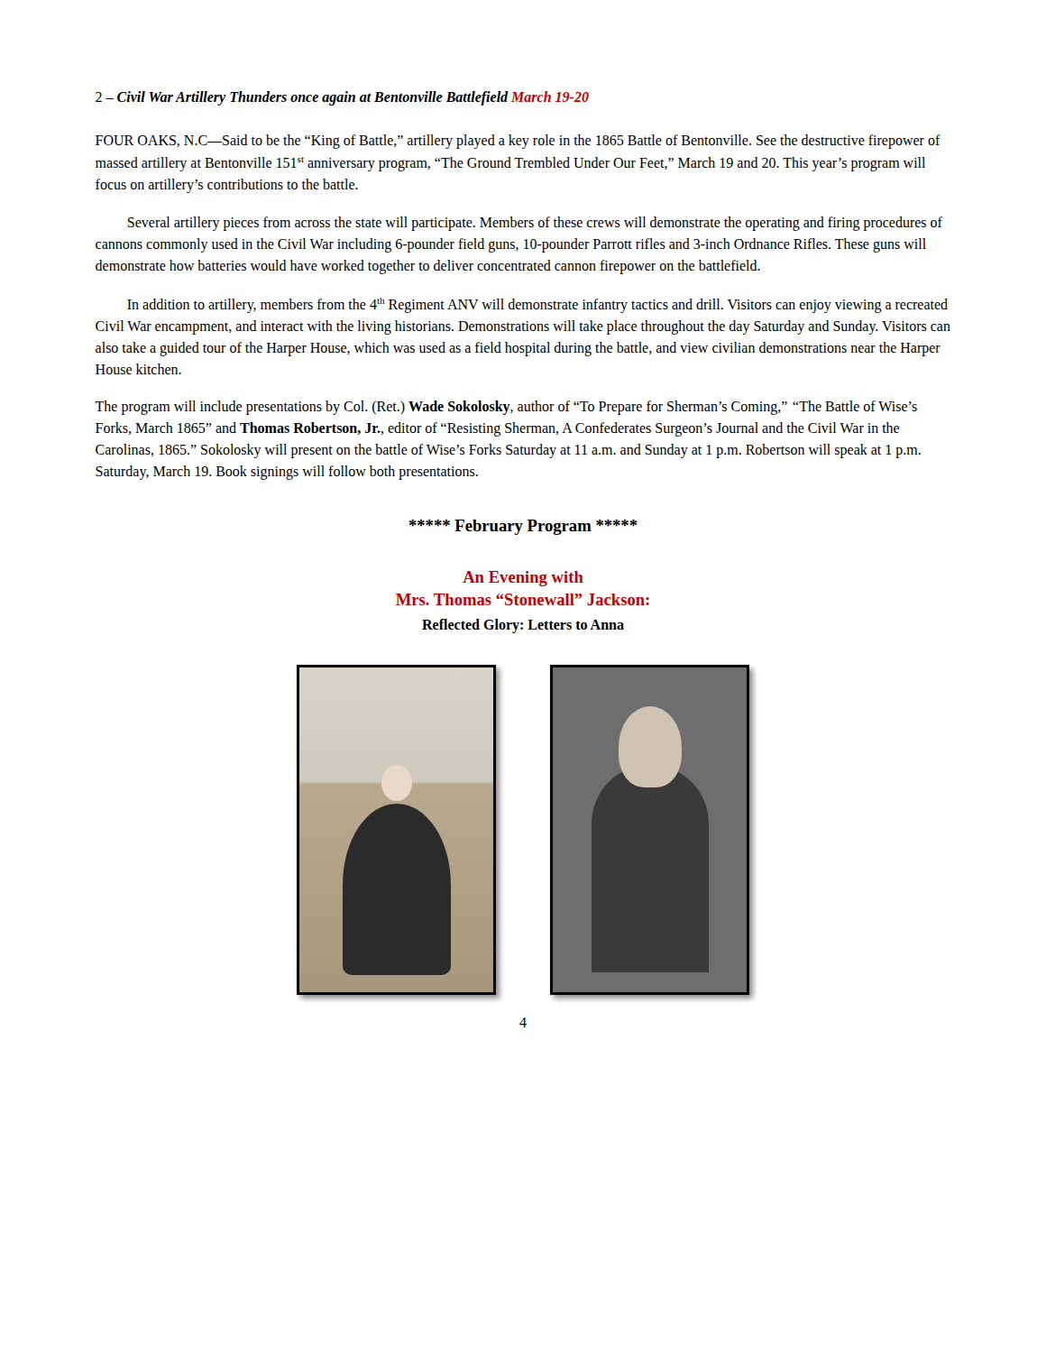2 – Civil War Artillery Thunders once again at Bentonville Battlefield March 19-20
FOUR OAKS, N.C—Said to be the “King of Battle,” artillery played a key role in the 1865 Battle of Bentonville. See the destructive firepower of massed artillery at Bentonville 151st anniversary program, “The Ground Trembled Under Our Feet,” March 19 and 20. This year’s program will focus on artillery’s contributions to the battle.
Several artillery pieces from across the state will participate. Members of these crews will demonstrate the operating and firing procedures of cannons commonly used in the Civil War including 6-pounder field guns, 10-pounder Parrott rifles and 3-inch Ordnance Rifles. These guns will demonstrate how batteries would have worked together to deliver concentrated cannon firepower on the battlefield.
In addition to artillery, members from the 4th Regiment ANV will demonstrate infantry tactics and drill. Visitors can enjoy viewing a recreated Civil War encampment, and interact with the living historians. Demonstrations will take place throughout the day Saturday and Sunday. Visitors can also take a guided tour of the Harper House, which was used as a field hospital during the battle, and view civilian demonstrations near the Harper House kitchen.
The program will include presentations by Col. (Ret.) Wade Sokolosky, author of “To Prepare for Sherman’s Coming,” “The Battle of Wise’s Forks, March 1865” and Thomas Robertson, Jr., editor of “Resisting Sherman, A Confederates Surgeon’s Journal and the Civil War in the Carolinas, 1865.” Sokolosky will present on the battle of Wise’s Forks Saturday at 11 a.m. and Sunday at 1 p.m. Robertson will speak at 1 p.m. Saturday, March 19. Book signings will follow both presentations.
***** February Program *****
An Evening with
Mrs. Thomas “Stonewall” Jackson:
Reflected Glory: Letters to Anna
4